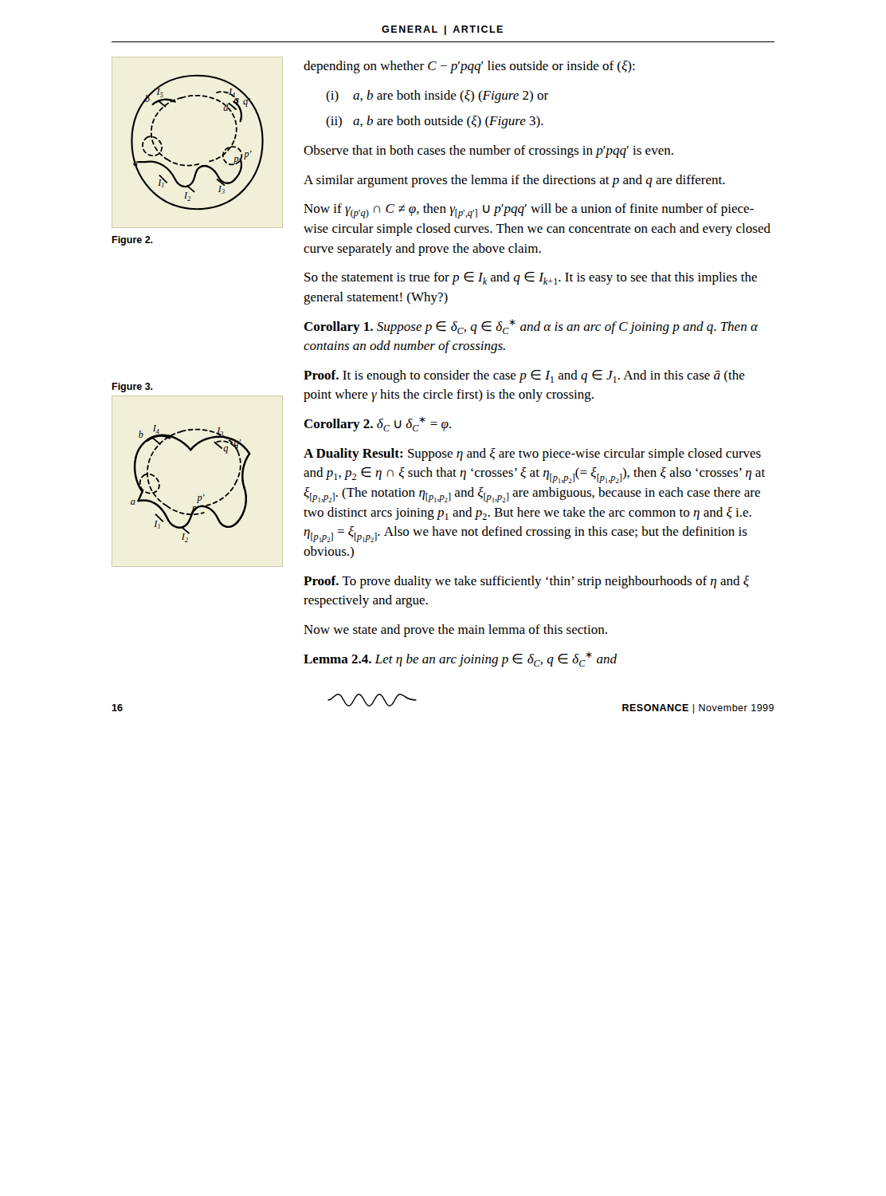GENERAL|ARTICLE
a b I1 I2 I3 I4 I5 d q′ q p p′
Figure 2.
Figure 3.
a b I1 I2 I3 I4 q q′ p′ p
depending on whether C − p′pqq′ lies outside or inside of (ξ):
(i) a, b are both inside (ξ) (Figure 2) or
(ii) a, b are both outside (ξ) (Figure 3).
Observe that in both cases the number of crossings in p′pqq′ is even.
A similar argument proves the lemma if the directions at p and q are different.
Now if γ(p′q) ∩ C ≠ φ, then γ[p′,q′] ∪ p′pqq′ will be a union of finite number of piece-wise circular simple closed curves. Then we can concentrate on each and every closed curve separately and prove the above claim.
So the statement is true for p ∈ Ik and q ∈ Ik+1. It is easy to see that this implies the general statement! (Why?)
Corollary 1. Suppose p ∈ δC, q ∈ δC∗ and α is an arc of C joining p and q. Then α contains an odd number of crossings.
Proof. It is enough to consider the case p ∈ I1 and q ∈ J1. And in this case ā (the point where γ hits the circle first) is the only crossing.
Corollary 2. δC ∪ δC∗ = φ.
A Duality Result: Suppose η and ξ are two piece-wise circular simple closed curves and p1, p2 ∈ η ∩ ξ such that η ‘crosses’ ξ at η[p1,p2](= ξ[p1,p2]), then ξ also ‘crosses’ η at ξ[p1,p2]. (The notation η[p1,p2] and ξ[p1,p2] are ambiguous, because in each case there are two distinct arcs joining p1 and p2. But here we take the arc common to η and ξ i.e. η[p1p2] = ξ[p1p2]. Also we have not defined crossing in this case; but the definition is obvious.)
Proof. To prove duality we take sufficiently ‘thin’ strip neighbourhoods of η and ξ respectively and argue.
Now we state and prove the main lemma of this section.
Lemma 2.4. Let η be an arc joining p ∈ δC, q ∈ δC∗ and
16
RESONANCE | November 1999